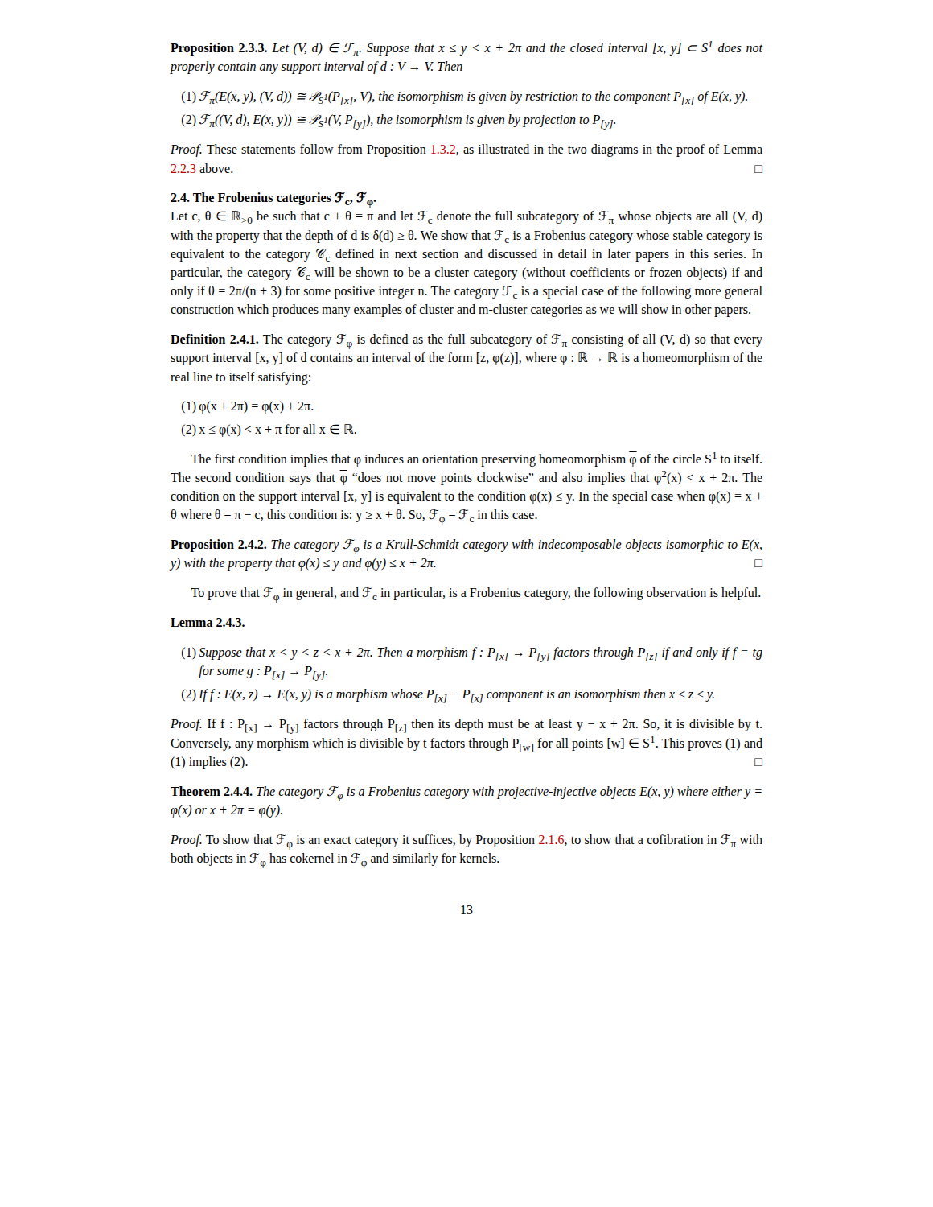Proposition 2.3.3. Let (V, d) ∈ ℱπ. Suppose that x ≤ y < x + 2π and the closed interval [x, y] ⊂ S1 does not properly contain any support interval of d : V → V. Then
(1) ℱπ(E(x, y), (V, d)) ≅ 𝒫S1(P[x], V), the isomorphism is given by restriction to the component P[x] of E(x, y).
(2) ℱπ((V, d), E(x, y)) ≅ 𝒫S1(V, P[y]), the isomorphism is given by projection to P[y].
Proof. These statements follow from Proposition 1.3.2, as illustrated in the two diagrams in the proof of Lemma 2.2.3 above. □
2.4. The Frobenius categories ℱc, ℱφ.
Let c, θ ∈ ℝ>0 be such that c + θ = π and let ℱc denote the full subcategory of ℱπ whose objects are all (V, d) with the property that the depth of d is δ(d) ≥ θ. We show that ℱc is a Frobenius category whose stable category is equivalent to the category 𝒞c defined in next section and discussed in detail in later papers in this series. In particular, the category 𝒞c will be shown to be a cluster category (without coefficients or frozen objects) if and only if θ = 2π/(n + 3) for some positive integer n. The category ℱc is a special case of the following more general construction which produces many examples of cluster and m-cluster categories as we will show in other papers.
Definition 2.4.1. The category ℱφ is defined as the full subcategory of ℱπ consisting of all (V, d) so that every support interval [x, y] of d contains an interval of the form [z, φ(z)], where φ : ℝ → ℝ is a homeomorphism of the real line to itself satisfying:
(1) φ(x + 2π) = φ(x) + 2π.
(2) x ≤ φ(x) < x + π for all x ∈ ℝ.
The first condition implies that φ induces an orientation preserving homeomorphism φ of the circle S1 to itself. The second condition says that φ “does not move points clockwise” and also implies that φ2(x) < x + 2π. The condition on the support interval [x, y] is equivalent to the condition φ(x) ≤ y. In the special case when φ(x) = x + θ where θ = π − c, this condition is: y ≥ x + θ. So, ℱφ = ℱc in this case.
Proposition 2.4.2. The category ℱφ is a Krull-Schmidt category with indecomposable objects isomorphic to E(x, y) with the property that φ(x) ≤ y and φ(y) ≤ x + 2π. □
To prove that ℱφ in general, and ℱc in particular, is a Frobenius category, the following observation is helpful.
Lemma 2.4.3.
(1) Suppose that x < y < z < x + 2π. Then a morphism f : P[x] → P[y] factors through P[z] if and only if f = tg for some g : P[x] → P[y].
(2) If f : E(x, z) → E(x, y) is a morphism whose P[x] − P[x] component is an isomorphism then x ≤ z ≤ y.
Proof. If f : P[x] → P[y] factors through P[z] then its depth must be at least y − x + 2π. So, it is divisible by t. Conversely, any morphism which is divisible by t factors through P[w] for all points [w] ∈ S1. This proves (1) and (1) implies (2). □
Theorem 2.4.4. The category ℱφ is a Frobenius category with projective-injective objects E(x, y) where either y = φ(x) or x + 2π = φ(y).
Proof. To show that ℱφ is an exact category it suffices, by Proposition 2.1.6, to show that a cofibration in ℱπ with both objects in ℱφ has cokernel in ℱφ and similarly for kernels.
13